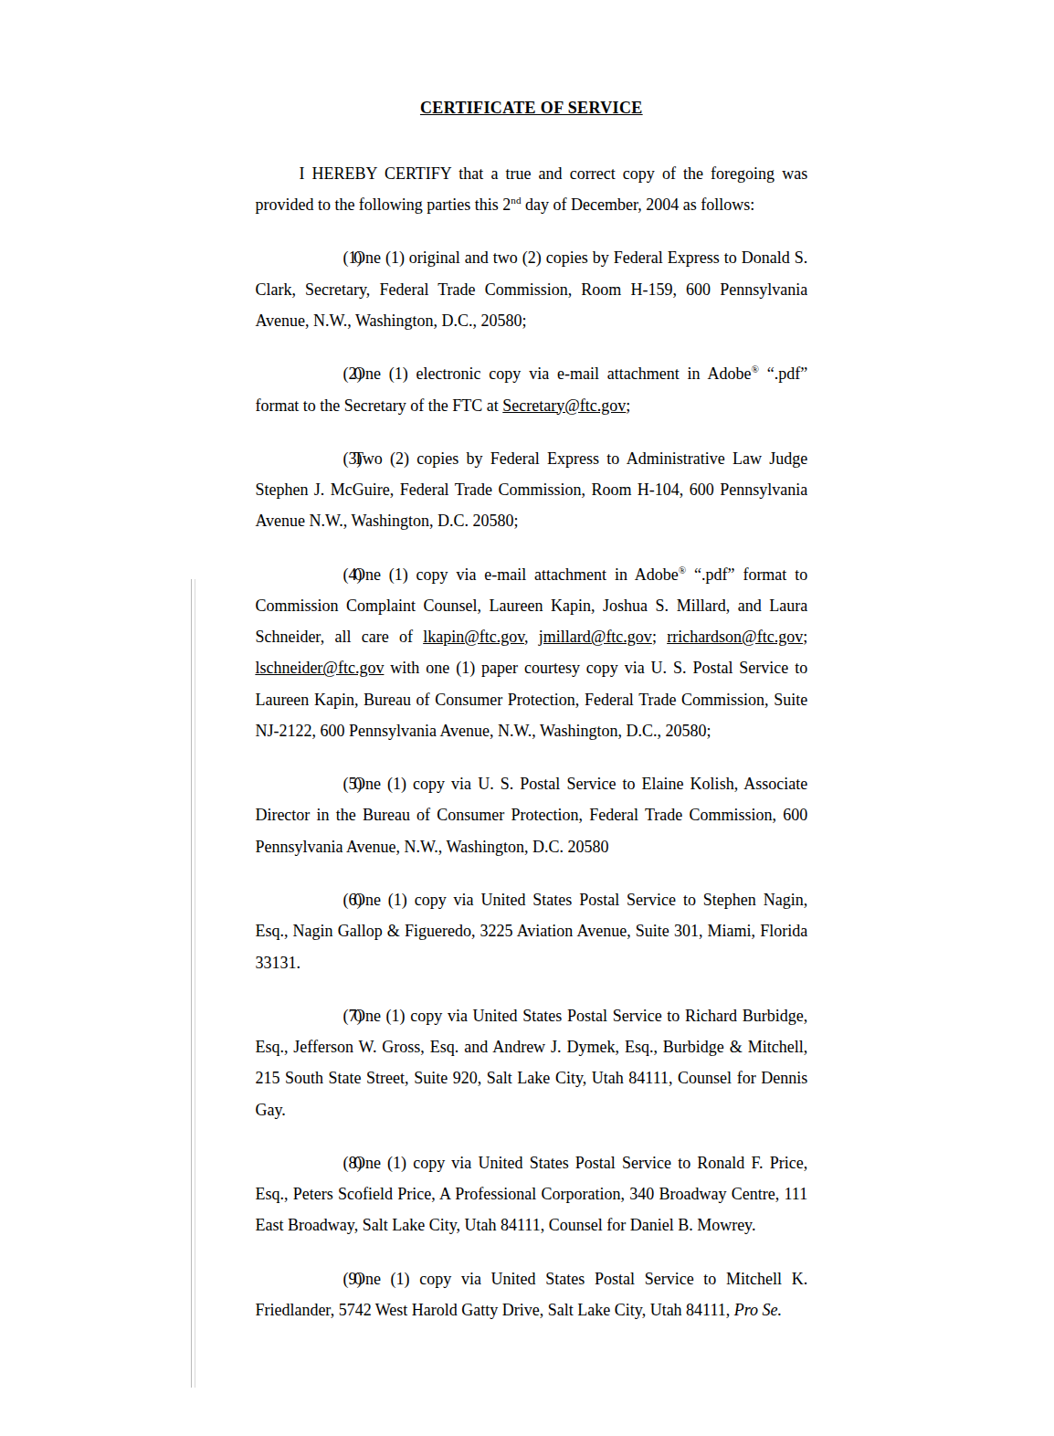CERTIFICATE OF SERVICE
I HEREBY CERTIFY that a true and correct copy of the foregoing was provided to the following parties this 2nd day of December, 2004 as follows:
(1) One (1) original and two (2) copies by Federal Express to Donald S. Clark, Secretary, Federal Trade Commission, Room H-159, 600 Pennsylvania Avenue, N.W., Washington, D.C., 20580;
(2) One (1) electronic copy via e-mail attachment in Adobe® “.pdf” format to the Secretary of the FTC at Secretary@ftc.gov;
(3) Two (2) copies by Federal Express to Administrative Law Judge Stephen J. McGuire, Federal Trade Commission, Room H-104, 600 Pennsylvania Avenue N.W., Washington, D.C. 20580;
(4) One (1) copy via e-mail attachment in Adobe® “.pdf” format to Commission Complaint Counsel, Laureen Kapin, Joshua S. Millard, and Laura Schneider, all care of lkapin@ftc.gov, jmillard@ftc.gov; rrichardson@ftc.gov; lschneider@ftc.gov with one (1) paper courtesy copy via U. S. Postal Service to Laureen Kapin, Bureau of Consumer Protection, Federal Trade Commission, Suite NJ-2122, 600 Pennsylvania Avenue, N.W., Washington, D.C., 20580;
(5) One (1) copy via U. S. Postal Service to Elaine Kolish, Associate Director in the Bureau of Consumer Protection, Federal Trade Commission, 600 Pennsylvania Avenue, N.W., Washington, D.C. 20580
(6) One (1) copy via United States Postal Service to Stephen Nagin, Esq., Nagin Gallop & Figueredo, 3225 Aviation Avenue, Suite 301, Miami, Florida 33131.
(7) One (1) copy via United States Postal Service to Richard Burbidge, Esq., Jefferson W. Gross, Esq. and Andrew J. Dymek, Esq., Burbidge & Mitchell, 215 South State Street, Suite 920, Salt Lake City, Utah 84111, Counsel for Dennis Gay.
(8) One (1) copy via United States Postal Service to Ronald F. Price, Esq., Peters Scofield Price, A Professional Corporation, 340 Broadway Centre, 111 East Broadway, Salt Lake City, Utah 84111, Counsel for Daniel B. Mowrey.
(9) One (1) copy via United States Postal Service to Mitchell K. Friedlander, 5742 West Harold Gatty Drive, Salt Lake City, Utah 84111, Pro Se.